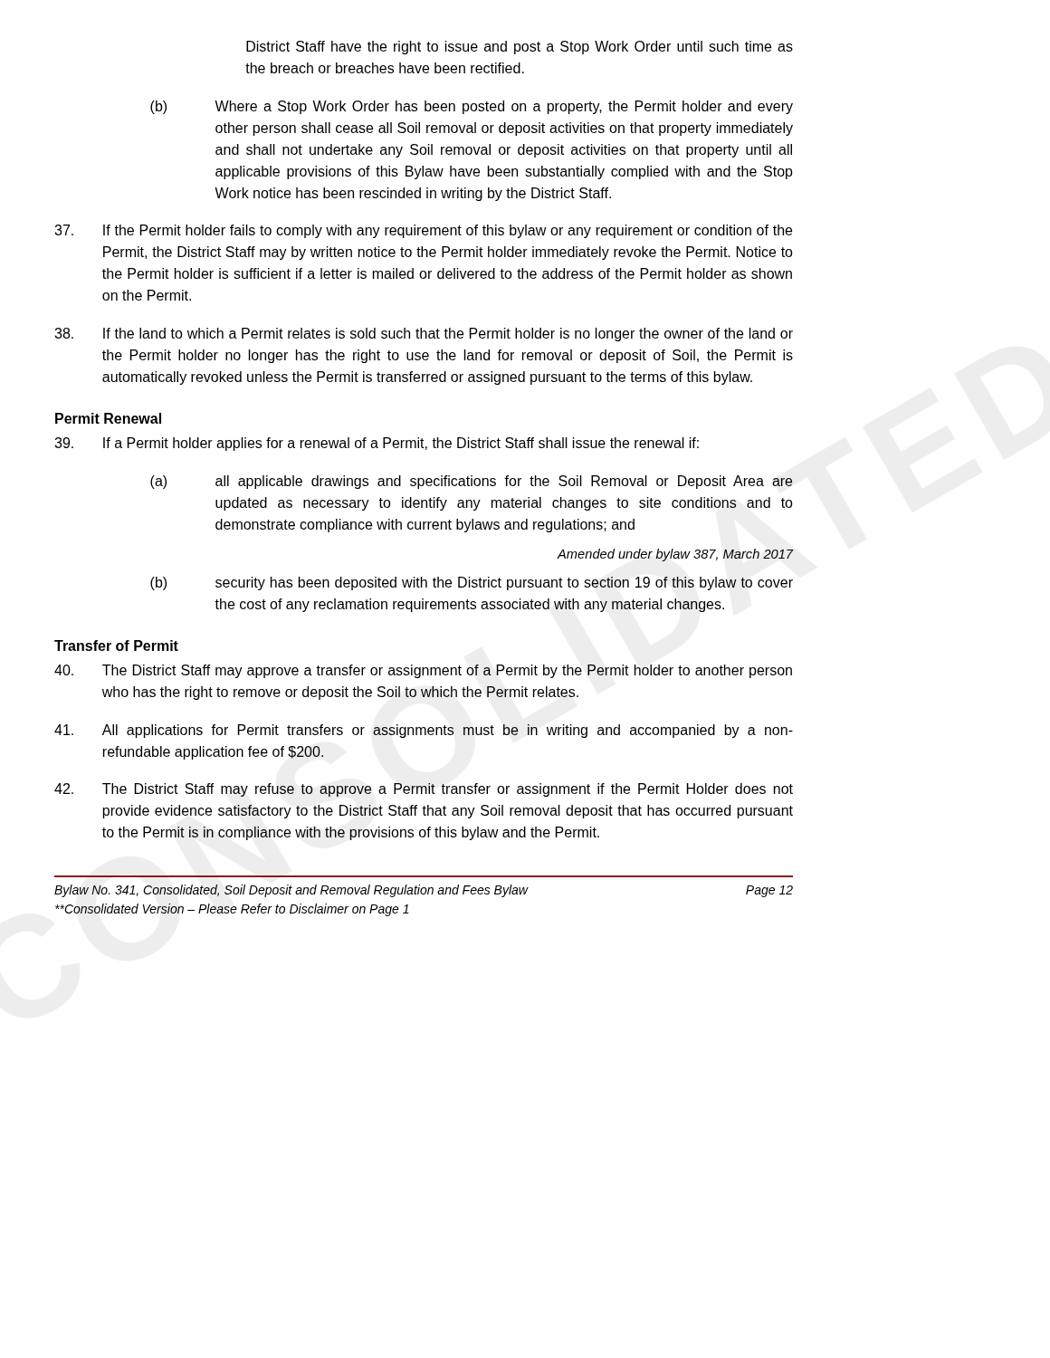CONSOLIDATED
District Staff have the right to issue and post a Stop Work Order until such time as the breach or breaches have been rectified.
(b)
Where a Stop Work Order has been posted on a property, the Permit holder and every other person shall cease all Soil removal or deposit activities on that property immediately and shall not undertake any Soil removal or deposit activities on that property until all applicable provisions of this Bylaw have been substantially complied with and the Stop Work notice has been rescinded in writing by the District Staff.
37.
If the Permit holder fails to comply with any requirement of this bylaw or any requirement or condition of the Permit, the District Staff may by written notice to the Permit holder immediately revoke the Permit. Notice to the Permit holder is sufficient if a letter is mailed or delivered to the address of the Permit holder as shown on the Permit.
38.
If the land to which a Permit relates is sold such that the Permit holder is no longer the owner of the land or the Permit holder no longer has the right to use the land for removal or deposit of Soil, the Permit is automatically revoked unless the Permit is transferred or assigned pursuant to the terms of this bylaw.
Permit Renewal
39.
If a Permit holder applies for a renewal of a Permit, the District Staff shall issue the renewal if:
(a)
all applicable drawings and specifications for the Soil Removal or Deposit Area are updated as necessary to identify any material changes to site conditions and to demonstrate compliance with current bylaws and regulations; and
Amended under bylaw 387, March 2017
(b)
security has been deposited with the District pursuant to section 19 of this bylaw to cover the cost of any reclamation requirements associated with any material changes.
Transfer of Permit
40.
The District Staff may approve a transfer or assignment of a Permit by the Permit holder to another person who has the right to remove or deposit the Soil to which the Permit relates.
41.
All applications for Permit transfers or assignments must be in writing and accompanied by a non-refundable application fee of $200.
42.
The District Staff may refuse to approve a Permit transfer or assignment if the Permit Holder does not provide evidence satisfactory to the District Staff that any Soil removal deposit that has occurred pursuant to the Permit is in compliance with the provisions of this bylaw and the Permit.
Bylaw No. 341, Consolidated, Soil Deposit and Removal Regulation and Fees Bylaw
**Consolidated Version – Please Refer to Disclaimer on Page 1
Page 12